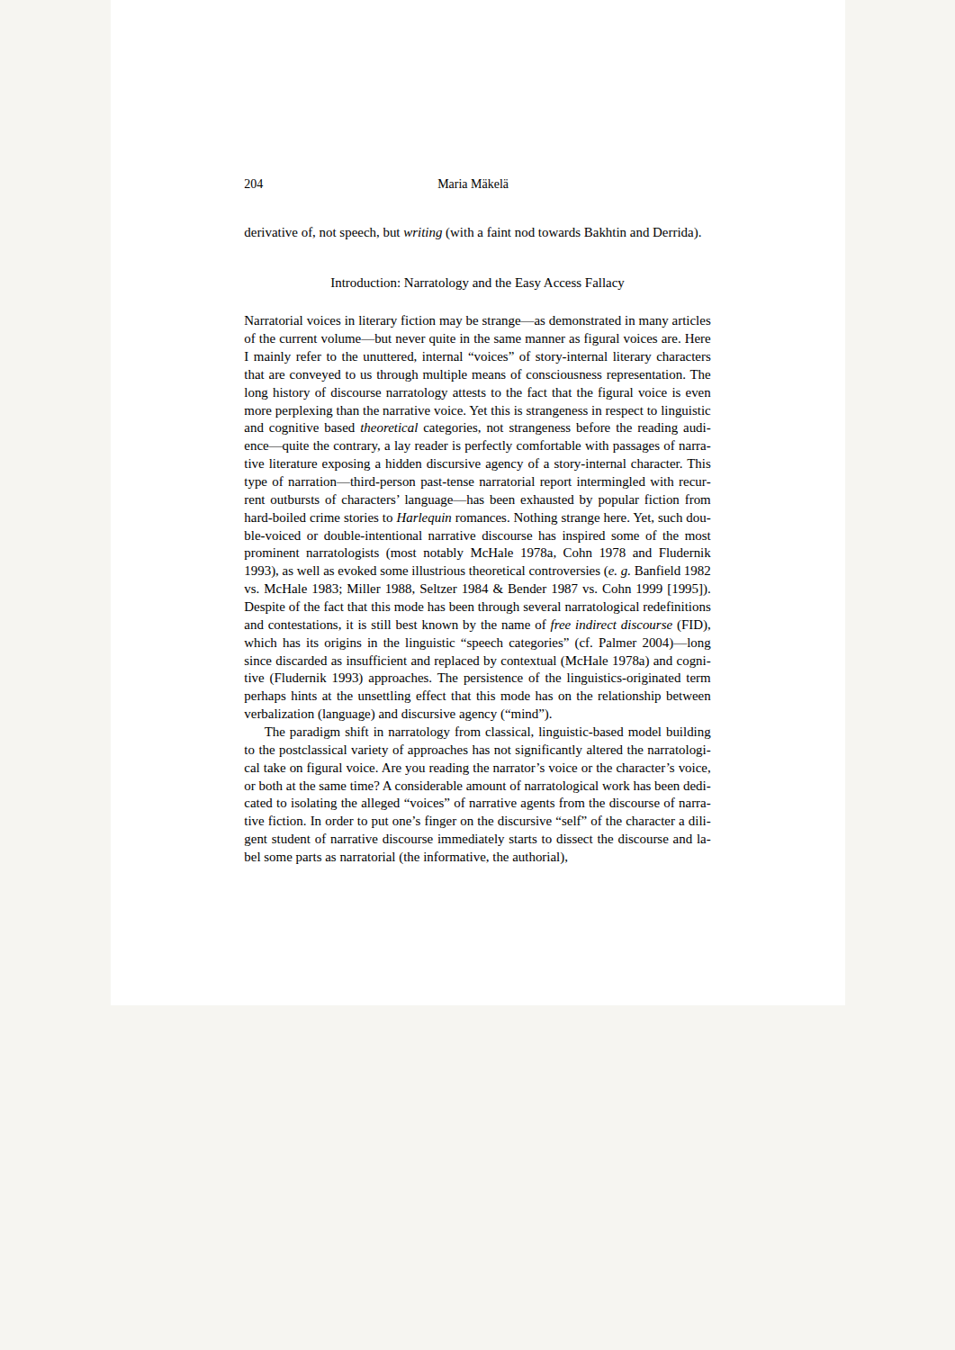204 Maria Mäkelä
derivative of, not speech, but writing (with a faint nod towards Bakhtin and Derrida).
Introduction: Narratology and the Easy Access Fallacy
Narratorial voices in literary fiction may be strange—as demonstrated in many articles of the current volume—but never quite in the same manner as figural voices are. Here I mainly refer to the unuttered, internal “voices” of story-internal literary characters that are conveyed to us through multiple means of consciousness representation. The long history of discourse narratology attests to the fact that the figural voice is even more perplexing than the narrative voice. Yet this is strangeness in respect to linguistic and cognitive based theoretical categories, not strangeness before the reading audience—quite the contrary, a lay reader is perfectly comfortable with passages of narrative literature exposing a hidden discursive agency of a story-internal character. This type of narration—third-person past-tense narratorial report intermingled with recurrent outbursts of characters’ language—has been exhausted by popular fiction from hard-boiled crime stories to Harlequin romances. Nothing strange here. Yet, such double-voiced or double-intentional narrative discourse has inspired some of the most prominent narratologists (most notably McHale 1978a, Cohn 1978 and Fludernik 1993), as well as evoked some illustrious theoretical controversies (e. g. Banfield 1982 vs. McHale 1983; Miller 1988, Seltzer 1984 & Bender 1987 vs. Cohn 1999 [1995]). Despite of the fact that this mode has been through several narratological redefinitions and contestations, it is still best known by the name of free indirect discourse (FID), which has its origins in the linguistic “speech categories” (cf. Palmer 2004)—long since discarded as insufficient and replaced by contextual (McHale 1978a) and cognitive (Fludernik 1993) approaches. The persistence of the linguistics-originated term perhaps hints at the unsettling effect that this mode has on the relationship between verbalization (language) and discursive agency (“mind”).
The paradigm shift in narratology from classical, linguistic-based model building to the postclassical variety of approaches has not significantly altered the narratological take on figural voice. Are you reading the narrator’s voice or the character’s voice, or both at the same time? A considerable amount of narratological work has been dedicated to isolating the alleged “voices” of narrative agents from the discourse of narrative fiction. In order to put one’s finger on the discursive “self” of the character a diligent student of narrative discourse immediately starts to dissect the discourse and label some parts as narratorial (the informative, the authorial),